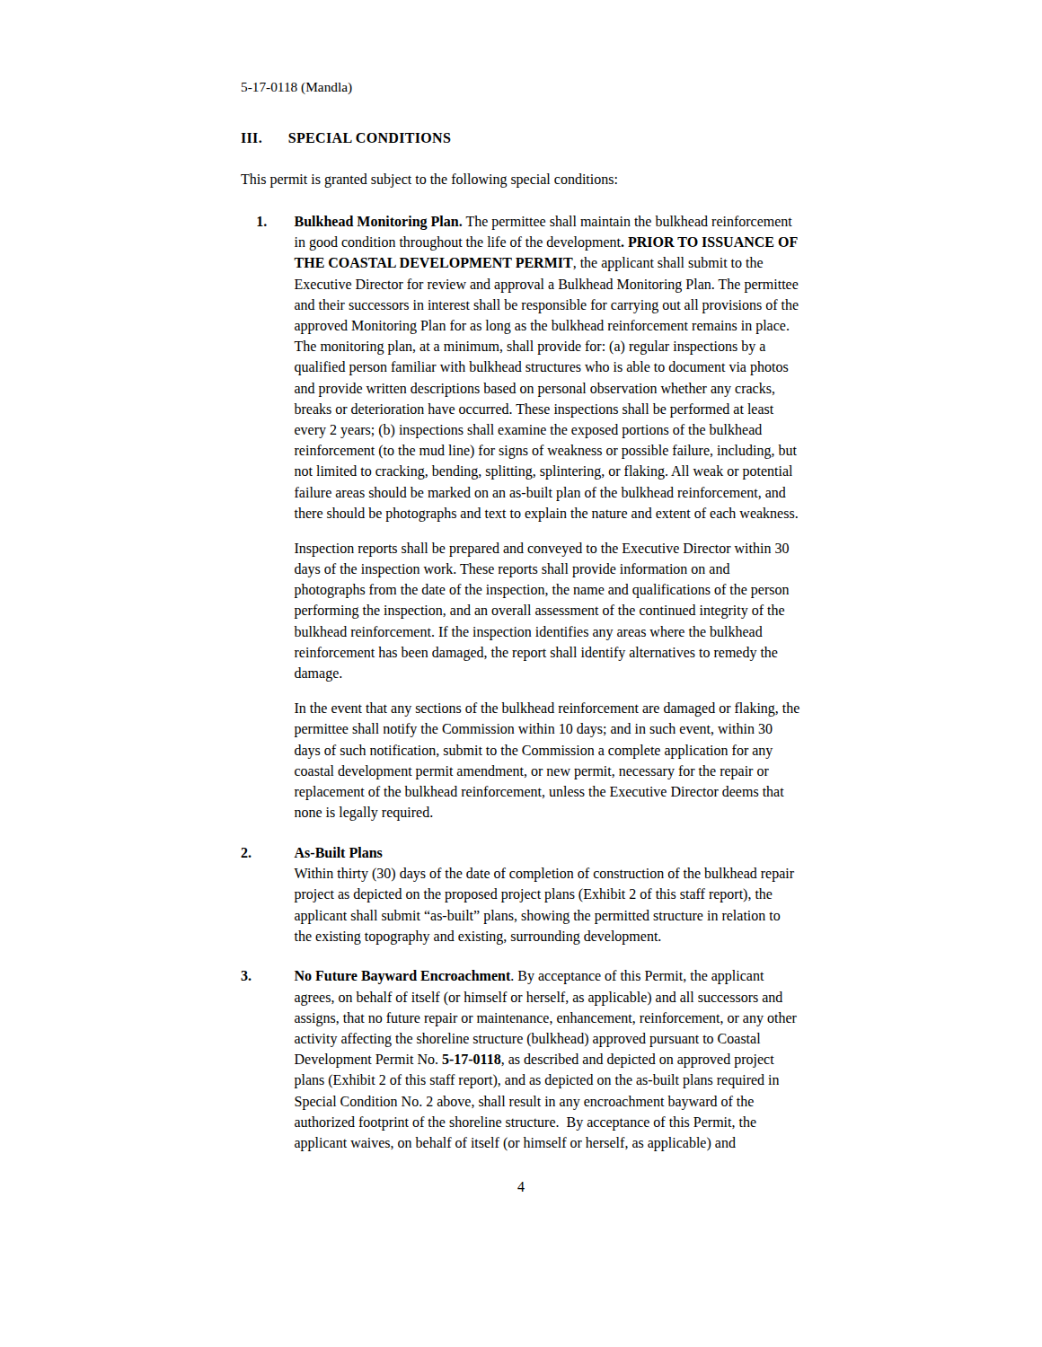5-17-0118 (Mandla)
III. SPECIAL CONDITIONS
This permit is granted subject to the following special conditions:
1.
Bulkhead Monitoring Plan. The permittee shall maintain the bulkhead reinforcement in good condition throughout the life of the development. PRIOR TO ISSUANCE OF THE COASTAL DEVELOPMENT PERMIT, the applicant shall submit to the Executive Director for review and approval a Bulkhead Monitoring Plan. The permittee and their successors in interest shall be responsible for carrying out all provisions of the approved Monitoring Plan for as long as the bulkhead reinforcement remains in place. The monitoring plan, at a minimum, shall provide for: (a) regular inspections by a qualified person familiar with bulkhead structures who is able to document via photos and provide written descriptions based on personal observation whether any cracks, breaks or deterioration have occurred. These inspections shall be performed at least every 2 years; (b) inspections shall examine the exposed portions of the bulkhead reinforcement (to the mud line) for signs of weakness or possible failure, including, but not limited to cracking, bending, splitting, splintering, or flaking. All weak or potential failure areas should be marked on an as-built plan of the bulkhead reinforcement, and there should be photographs and text to explain the nature and extent of each weakness.
Inspection reports shall be prepared and conveyed to the Executive Director within 30 days of the inspection work. These reports shall provide information on and photographs from the date of the inspection, the name and qualifications of the person performing the inspection, and an overall assessment of the continued integrity of the bulkhead reinforcement. If the inspection identifies any areas where the bulkhead reinforcement has been damaged, the report shall identify alternatives to remedy the damage.
In the event that any sections of the bulkhead reinforcement are damaged or flaking, the permittee shall notify the Commission within 10 days; and in such event, within 30 days of such notification, submit to the Commission a complete application for any coastal development permit amendment, or new permit, necessary for the repair or replacement of the bulkhead reinforcement, unless the Executive Director deems that none is legally required.
2.
As-Built Plans
Within thirty (30) days of the date of completion of construction of the bulkhead repair project as depicted on the proposed project plans (Exhibit 2 of this staff report), the applicant shall submit “as-built” plans, showing the permitted structure in relation to the existing topography and existing, surrounding development.
3.
No Future Bayward Encroachment. By acceptance of this Permit, the applicant agrees, on behalf of itself (or himself or herself, as applicable) and all successors and assigns, that no future repair or maintenance, enhancement, reinforcement, or any other activity affecting the shoreline structure (bulkhead) approved pursuant to Coastal Development Permit No. 5-17-0118, as described and depicted on approved project plans (Exhibit 2 of this staff report), and as depicted on the as-built plans required in Special Condition No. 2 above, shall result in any encroachment bayward of the authorized footprint of the shoreline structure. By acceptance of this Permit, the applicant waives, on behalf of itself (or himself or herself, as applicable) and
4